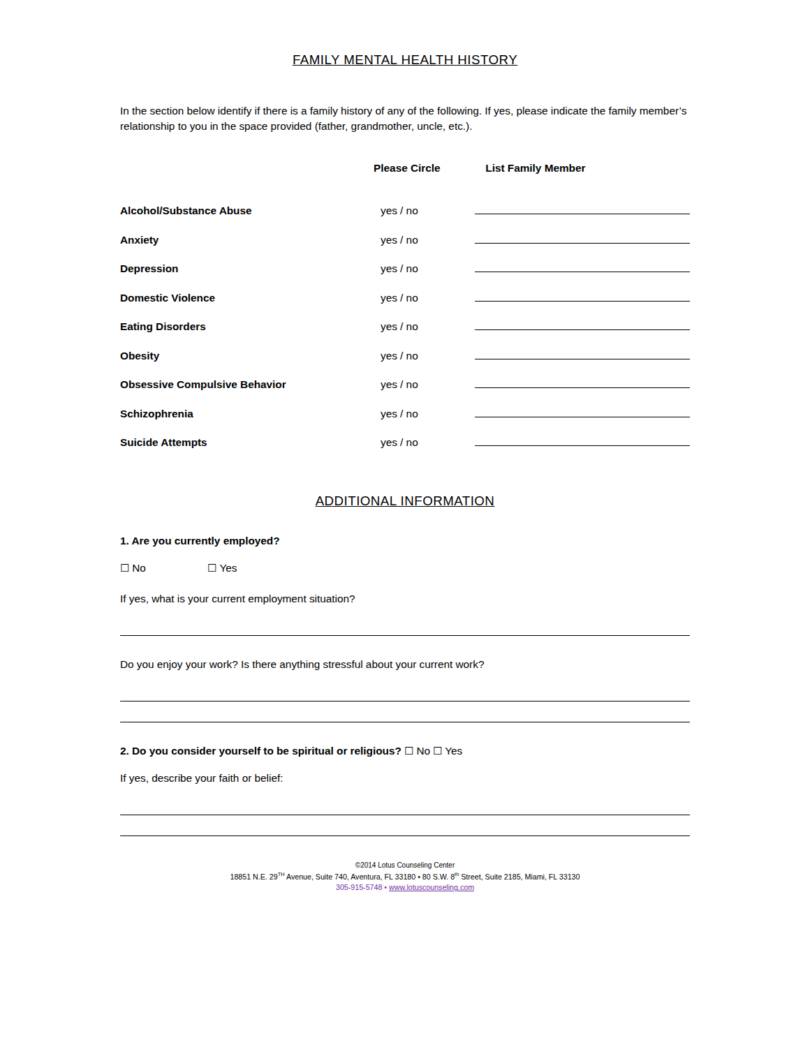FAMILY MENTAL HEALTH HISTORY
In the section below identify if there is a family history of any of the following. If yes, please indicate the family member’s relationship to you in the space provided (father, grandmother, uncle, etc.).
| | Please Circle | List Family Member |
| --- | --- | --- |
| Alcohol/Substance Abuse | yes / no | |
| Anxiety | yes / no | |
| Depression | yes / no | |
| Domestic Violence | yes / no | |
| Eating Disorders | yes / no | |
| Obesity | yes / no | |
| Obsessive Compulsive Behavior | yes / no | |
| Schizophrenia | yes / no | |
| Suicide Attempts | yes / no | |
ADDITIONAL INFORMATION
1. Are you currently employed?
☐ No ☐ Yes
If yes, what is your current employment situation?
Do you enjoy your work? Is there anything stressful about your current work?
2. Do you consider yourself to be spiritual or religious? ☐ No ☐ Yes
If yes, describe your faith or belief:
©2014 Lotus Counseling Center
18851 N.E. 29TH Avenue, Suite 740, Aventura, FL 33180 • 80 S.W. 8th Street, Suite 2185, Miami, FL 33130
305-915-5748 • www.lotuscounseling.com